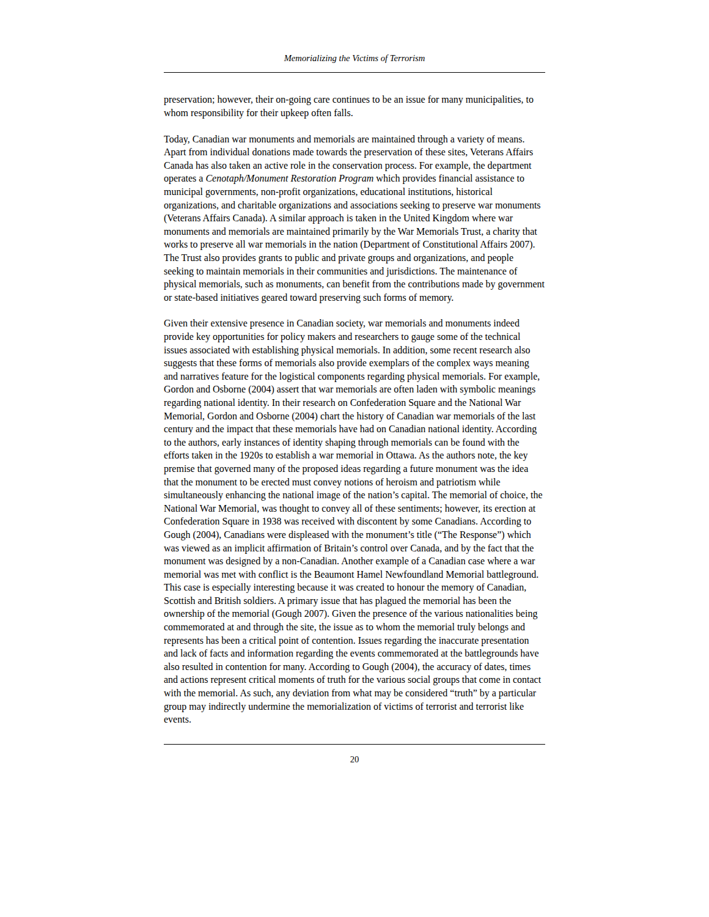Memorializing the Victims of Terrorism
preservation; however, their on-going care continues to be an issue for many municipalities, to whom responsibility for their upkeep often falls.
Today, Canadian war monuments and memorials are maintained through a variety of means. Apart from individual donations made towards the preservation of these sites, Veterans Affairs Canada has also taken an active role in the conservation process. For example, the department operates a Cenotaph/Monument Restoration Program which provides financial assistance to municipal governments, non-profit organizations, educational institutions, historical organizations, and charitable organizations and associations seeking to preserve war monuments (Veterans Affairs Canada). A similar approach is taken in the United Kingdom where war monuments and memorials are maintained primarily by the War Memorials Trust, a charity that works to preserve all war memorials in the nation (Department of Constitutional Affairs 2007). The Trust also provides grants to public and private groups and organizations, and people seeking to maintain memorials in their communities and jurisdictions. The maintenance of physical memorials, such as monuments, can benefit from the contributions made by government or state-based initiatives geared toward preserving such forms of memory.
Given their extensive presence in Canadian society, war memorials and monuments indeed provide key opportunities for policy makers and researchers to gauge some of the technical issues associated with establishing physical memorials. In addition, some recent research also suggests that these forms of memorials also provide exemplars of the complex ways meaning and narratives feature for the logistical components regarding physical memorials. For example, Gordon and Osborne (2004) assert that war memorials are often laden with symbolic meanings regarding national identity. In their research on Confederation Square and the National War Memorial, Gordon and Osborne (2004) chart the history of Canadian war memorials of the last century and the impact that these memorials have had on Canadian national identity. According to the authors, early instances of identity shaping through memorials can be found with the efforts taken in the 1920s to establish a war memorial in Ottawa. As the authors note, the key premise that governed many of the proposed ideas regarding a future monument was the idea that the monument to be erected must convey notions of heroism and patriotism while simultaneously enhancing the national image of the nation’s capital. The memorial of choice, the National War Memorial, was thought to convey all of these sentiments; however, its erection at Confederation Square in 1938 was received with discontent by some Canadians. According to Gough (2004), Canadians were displeased with the monument’s title (“The Response”) which was viewed as an implicit affirmation of Britain’s control over Canada, and by the fact that the monument was designed by a non-Canadian. Another example of a Canadian case where a war memorial was met with conflict is the Beaumont Hamel Newfoundland Memorial battleground. This case is especially interesting because it was created to honour the memory of Canadian, Scottish and British soldiers. A primary issue that has plagued the memorial has been the ownership of the memorial (Gough 2007). Given the presence of the various nationalities being commemorated at and through the site, the issue as to whom the memorial truly belongs and represents has been a critical point of contention. Issues regarding the inaccurate presentation and lack of facts and information regarding the events commemorated at the battlegrounds have also resulted in contention for many. According to Gough (2004), the accuracy of dates, times and actions represent critical moments of truth for the various social groups that come in contact with the memorial. As such, any deviation from what may be considered “truth” by a particular group may indirectly undermine the memorialization of victims of terrorist and terrorist like events.
20